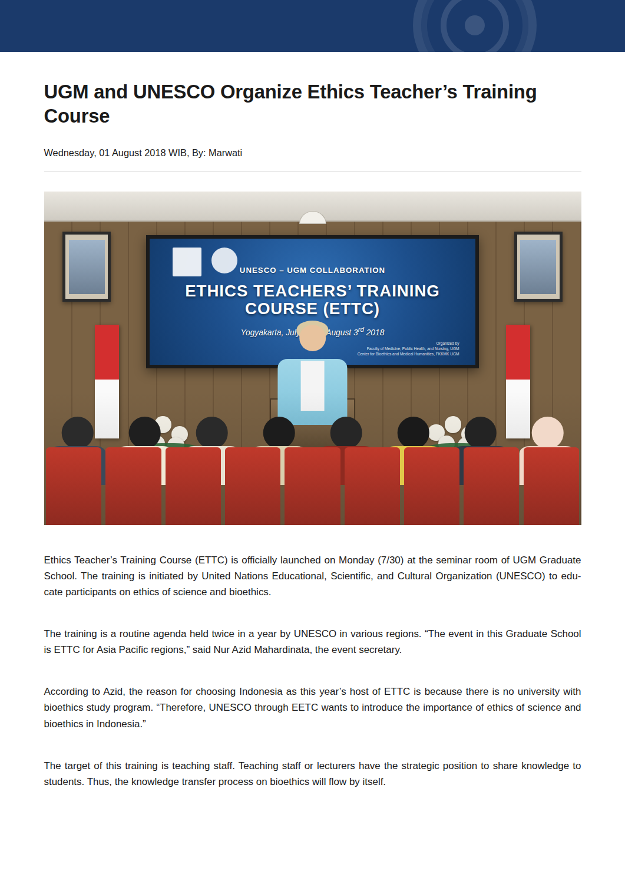UGM
UGM and UNESCO Organize Ethics Teacher’s Training Course
Wednesday, 01 August 2018 WIB, By: Marwati
UNESCO – UGM COLLABORATION
ETHICS TEACHERS’ TRAINING COURSE (ETTC)
Yogyakarta, July 30th – August 3rd 2018
Organized by
Faculty of Medicine, Public Health, and Nursing, UGM
Center for Bioethics and Medical Humanities, FKKMK UGM
Ethics Teacher’s Training Course (ETTC) is officially launched on Monday (7/30) at the seminar room of UGM Graduate School. The training is initiated by United Nations Educational, Scientific, and Cultural Organization (UNESCO) to educate participants on ethics of science and bioethics.
The training is a routine agenda held twice in a year by UNESCO in various regions. “The event in this Graduate School is ETTC for Asia Pacific regions,” said Nur Azid Mahardinata, the event secretary.
According to Azid, the reason for choosing Indonesia as this year’s host of ETTC is because there is no university with bioethics study program. “Therefore, UNESCO through EETC wants to introduce the importance of ethics of science and bioethics in Indonesia.”
The target of this training is teaching staff. Teaching staff or lecturers have the strategic position to share knowledge to students. Thus, the knowledge transfer process on bioethics will flow by itself.